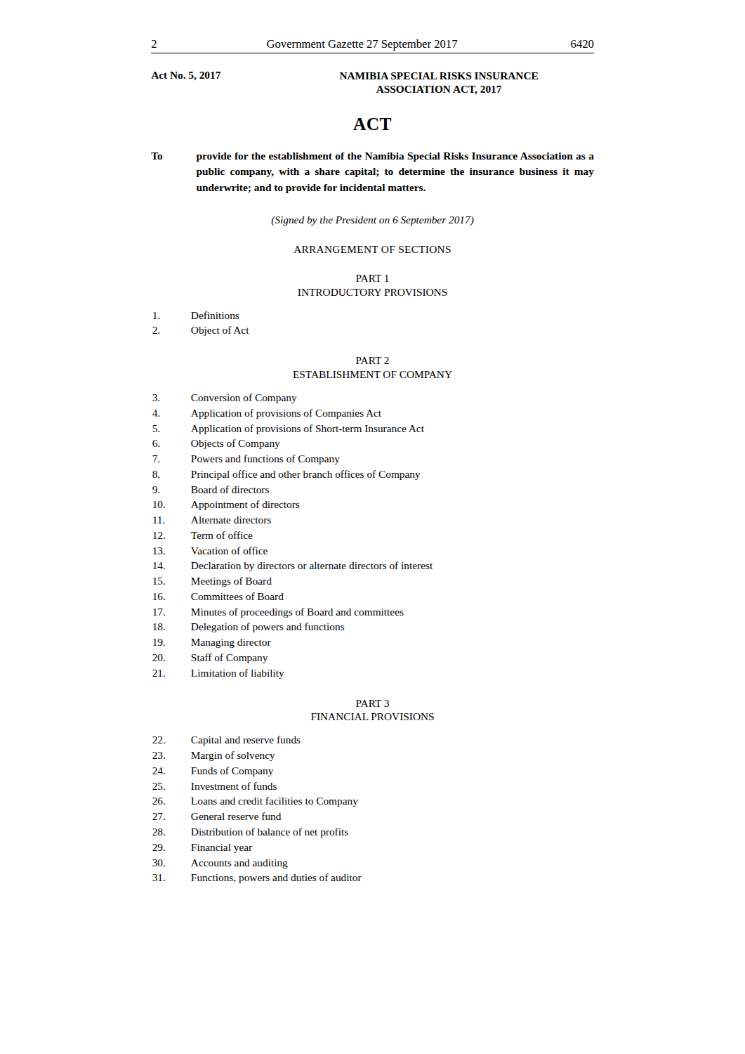2 Government Gazette 27 September 2017 6420
Act No. 5, 2017
NAMIBIA SPECIAL RISKS INSURANCE
ASSOCIATION ACT, 2017
ACT
To
provide for the establishment of the Namibia Special Risks Insurance Association as a public company, with a share capital; to determine the insurance business it may underwrite; and to provide for incidental matters.
(Signed by the President on 6 September 2017)
ARRANGEMENT OF SECTIONS
PART 1 INTRODUCTORY PROVISIONS
1. Definitions
2. Object of Act
PART 2 ESTABLISHMENT OF COMPANY
3. Conversion of Company
4. Application of provisions of Companies Act
5. Application of provisions of Short-term Insurance Act
6. Objects of Company
7. Powers and functions of Company
8. Principal office and other branch offices of Company
9. Board of directors
10. Appointment of directors
11. Alternate directors
12. Term of office
13. Vacation of office
14. Declaration by directors or alternate directors of interest
15. Meetings of Board
16. Committees of Board
17. Minutes of proceedings of Board and committees
18. Delegation of powers and functions
19. Managing director
20. Staff of Company
21. Limitation of liability
PART 3 FINANCIAL PROVISIONS
22. Capital and reserve funds
23. Margin of solvency
24. Funds of Company
25. Investment of funds
26. Loans and credit facilities to Company
27. General reserve fund
28. Distribution of balance of net profits
29. Financial year
30. Accounts and auditing
31. Functions, powers and duties of auditor